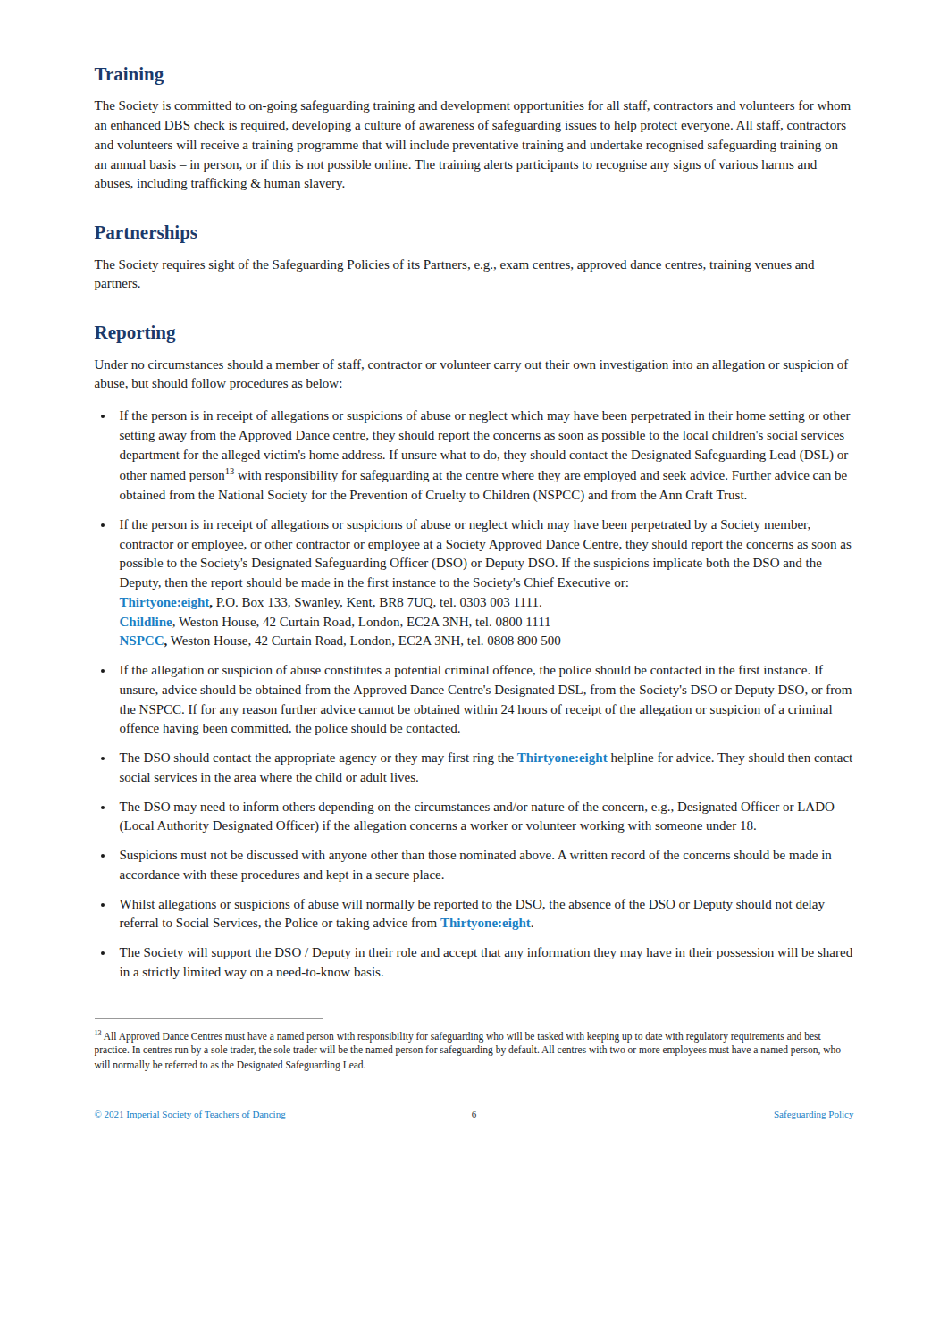Training
The Society is committed to on-going safeguarding training and development opportunities for all staff, contractors and volunteers for whom an enhanced DBS check is required, developing a culture of awareness of safeguarding issues to help protect everyone. All staff, contractors and volunteers will receive a training programme that will include preventative training and undertake recognised safeguarding training on an annual basis – in person, or if this is not possible online. The training alerts participants to recognise any signs of various harms and abuses, including trafficking & human slavery.
Partnerships
The Society requires sight of the Safeguarding Policies of its Partners, e.g., exam centres, approved dance centres, training venues and partners.
Reporting
Under no circumstances should a member of staff, contractor or volunteer carry out their own investigation into an allegation or suspicion of abuse, but should follow procedures as below:
If the person is in receipt of allegations or suspicions of abuse or neglect which may have been perpetrated in their home setting or other setting away from the Approved Dance centre, they should report the concerns as soon as possible to the local children's social services department for the alleged victim's home address. If unsure what to do, they should contact the Designated Safeguarding Lead (DSL) or other named person13 with responsibility for safeguarding at the centre where they are employed and seek advice. Further advice can be obtained from the National Society for the Prevention of Cruelty to Children (NSPCC) and from the Ann Craft Trust.
If the person is in receipt of allegations or suspicions of abuse or neglect which may have been perpetrated by a Society member, contractor or employee, or other contractor or employee at a Society Approved Dance Centre, they should report the concerns as soon as possible to the Society's Designated Safeguarding Officer (DSO) or Deputy DSO. If the suspicions implicate both the DSO and the Deputy, then the report should be made in the first instance to the Society's Chief Executive or:
Thirtyone:eight, P.O. Box 133, Swanley, Kent, BR8 7UQ, tel. 0303 003 1111.
Childline, Weston House, 42 Curtain Road, London, EC2A 3NH, tel. 0800 1111
NSPCC, Weston House, 42 Curtain Road, London, EC2A 3NH, tel. 0808 800 500
If the allegation or suspicion of abuse constitutes a potential criminal offence, the police should be contacted in the first instance. If unsure, advice should be obtained from the Approved Dance Centre's Designated DSL, from the Society's DSO or Deputy DSO, or from the NSPCC. If for any reason further advice cannot be obtained within 24 hours of receipt of the allegation or suspicion of a criminal offence having been committed, the police should be contacted.
The DSO should contact the appropriate agency or they may first ring the Thirtyone:eight helpline for advice. They should then contact social services in the area where the child or adult lives.
The DSO may need to inform others depending on the circumstances and/or nature of the concern, e.g., Designated Officer or LADO (Local Authority Designated Officer) if the allegation concerns a worker or volunteer working with someone under 18.
Suspicions must not be discussed with anyone other than those nominated above. A written record of the concerns should be made in accordance with these procedures and kept in a secure place.
Whilst allegations or suspicions of abuse will normally be reported to the DSO, the absence of the DSO or Deputy should not delay referral to Social Services, the Police or taking advice from Thirtyone:eight.
The Society will support the DSO / Deputy in their role and accept that any information they may have in their possession will be shared in a strictly limited way on a need-to-know basis.
13 All Approved Dance Centres must have a named person with responsibility for safeguarding who will be tasked with keeping up to date with regulatory requirements and best practice. In centres run by a sole trader, the sole trader will be the named person for safeguarding by default. All centres with two or more employees must have a named person, who will normally be referred to as the Designated Safeguarding Lead.
© 2021 Imperial Society of Teachers of Dancing
6
Safeguarding Policy